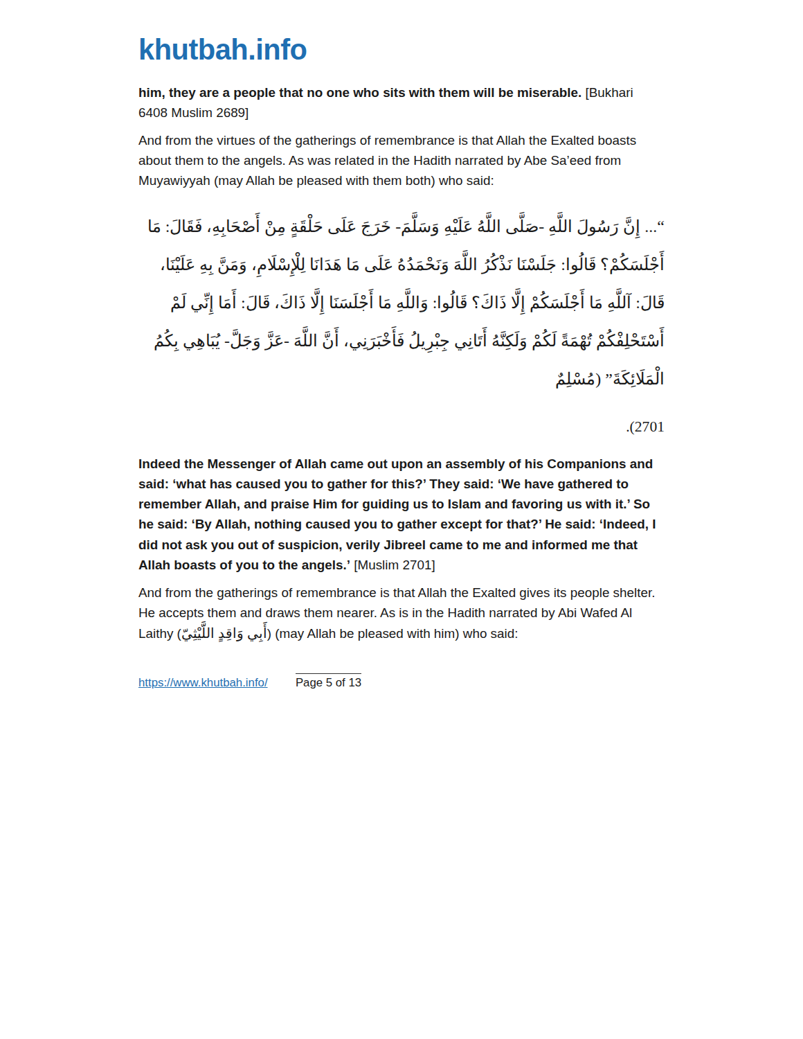khutbah.info
him, they are a people that no one who sits with them will be miserable. [Bukhari 6408 Muslim 2689]
And from the virtues of the gatherings of remembrance is that Allah the Exalted boasts about them to the angels. As was related in the Hadith narrated by Abe Sa’eed from Muyawiyyah (may Allah be pleased with them both) who said:
“... إِنَّ رَسُولَ اللَّهِ -صَلَّى اللَّهُ عَلَيْهِ وَسَلَّمَ- خَرَجَ عَلَى حَلْقَةٍ مِنْ أَصْحَابِهِ، فَقَالَ: مَا أَجْلَسَكُمْ؟ قَالُوا: جَلَسْنَا نَذْكُرُ اللَّهَ وَنَحْمَدُهُ عَلَى مَا هَدَانَا لِلْإِسْلَامِ، وَمَنَّ بِهِ عَلَيْنَا، قَالَ: آللَّهِ مَا أَجْلَسَكُمْ إِلَّا ذَاكَ؟ قَالُوا: وَاللَّهِ مَا أَجْلَسَنَا إِلَّا ذَاكَ، قَالَ: أَمَا إِنِّي لَمْ أَسْتَحْلِفْكُمْ تُهْمَةً لَكُمْ وَلَكِنَّهُ أَتَانِي جِبْرِيلُ فَأَخْبَرَنِي، أَنَّ اللَّهَ -عَزَّ وَجَلَّ- يُبَاهِي بِكُمُ الْمَلَائِكَةَ” (مُسْلِمٌ
.(2701
Indeed the Messenger of Allah came out upon an assembly of his Companions and said: ‘what has caused you to gather for this?’ They said: ‘We have gathered to remember Allah, and praise Him for guiding us to Islam and favoring us with it.’ So he said: ‘By Allah, nothing caused you to gather except for that?’ He said: ‘Indeed, I did not ask you out of suspicion, verily Jibreel came to me and informed me that Allah boasts of you to the angels.’ [Muslim 2701]
And from the gatherings of remembrance is that Allah the Exalted gives its people shelter. He accepts them and draws them nearer. As is in the Hadith narrated by Abi Wafed Al Laithy (أَبِي وَاقِدٍ اللَّيْثِيّ) (may Allah be pleased with him) who said:
https://www.khutbah.info/ Page 5 of 13